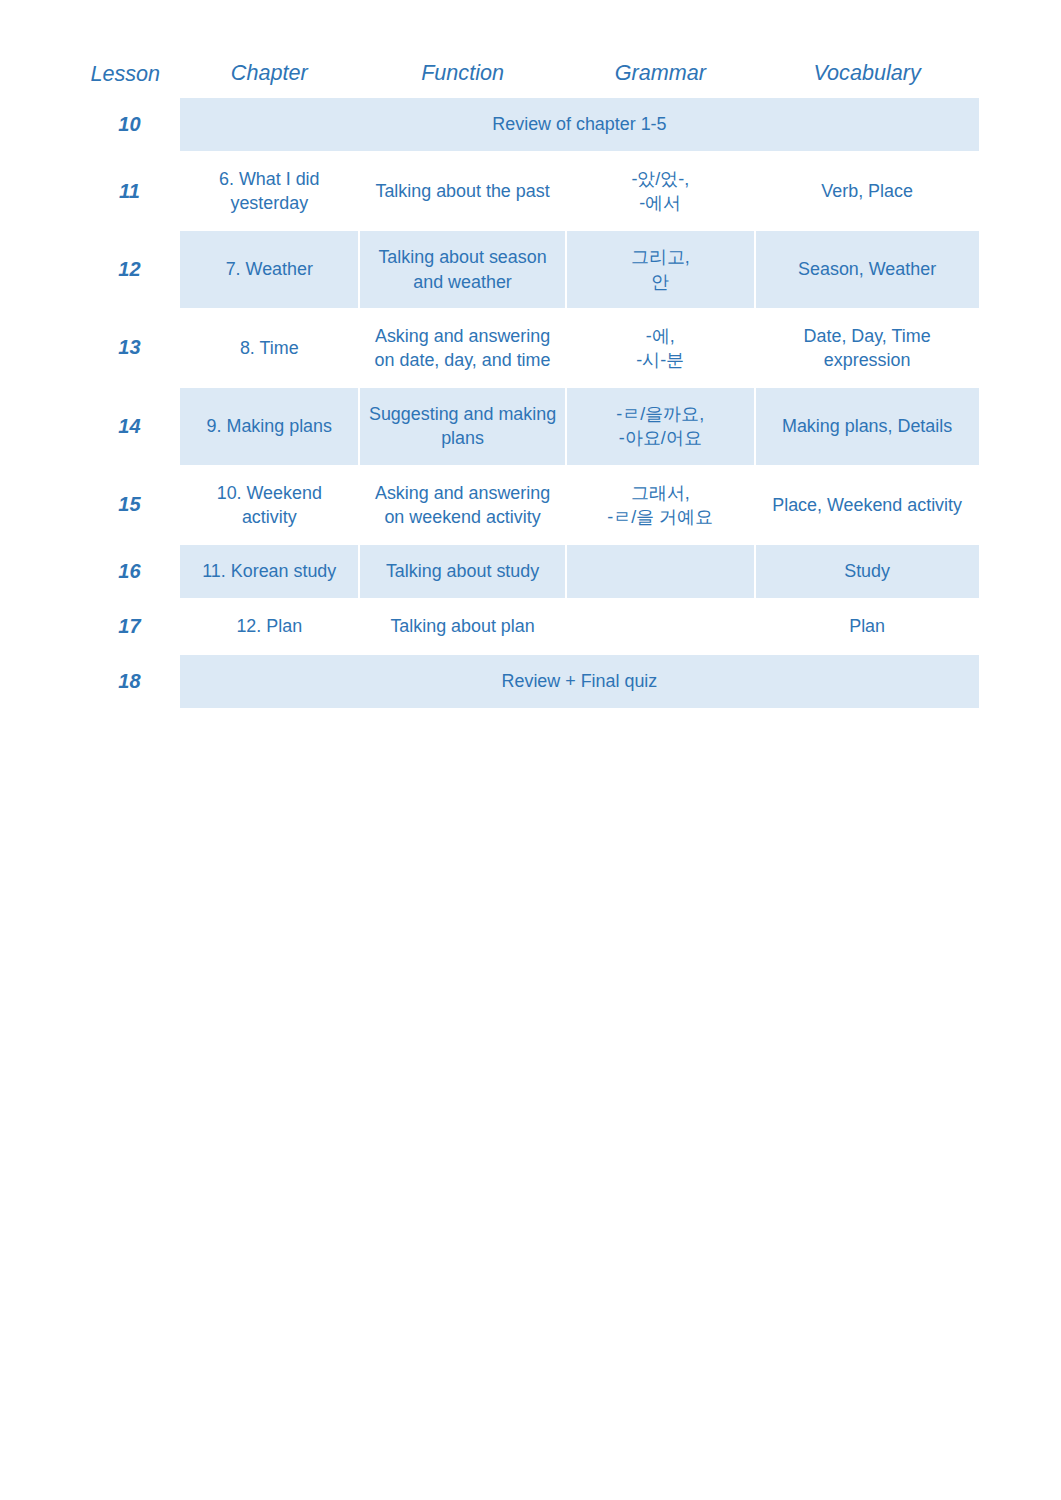| Lesson | Chapter | Function | Grammar | Vocabulary |
| --- | --- | --- | --- | --- |
| 10 | Review of chapter 1-5 |
| 11 | 6. What I did yesterday | Talking about the past | -았/었-, -에서 | Verb, Place |
| 12 | 7. Weather | Talking about season and weather | 그리고, 안 | Season, Weather |
| 13 | 8. Time | Asking and answering on date, day, and time | -에, -시-분 | Date, Day, Time expression |
| 14 | 9. Making plans | Suggesting and making plans | -ㄹ/을까요, -아요/어요 | Making plans, Details |
| 15 | 10. Weekend activity | Asking and answering on weekend activity | 그래서, -ㄹ/을 거예요 | Place, Weekend activity |
| 16 | 11. Korean study | Talking about study | | Study |
| 17 | 12. Plan | Talking about plan | | Plan |
| 18 | Review + Final quiz |